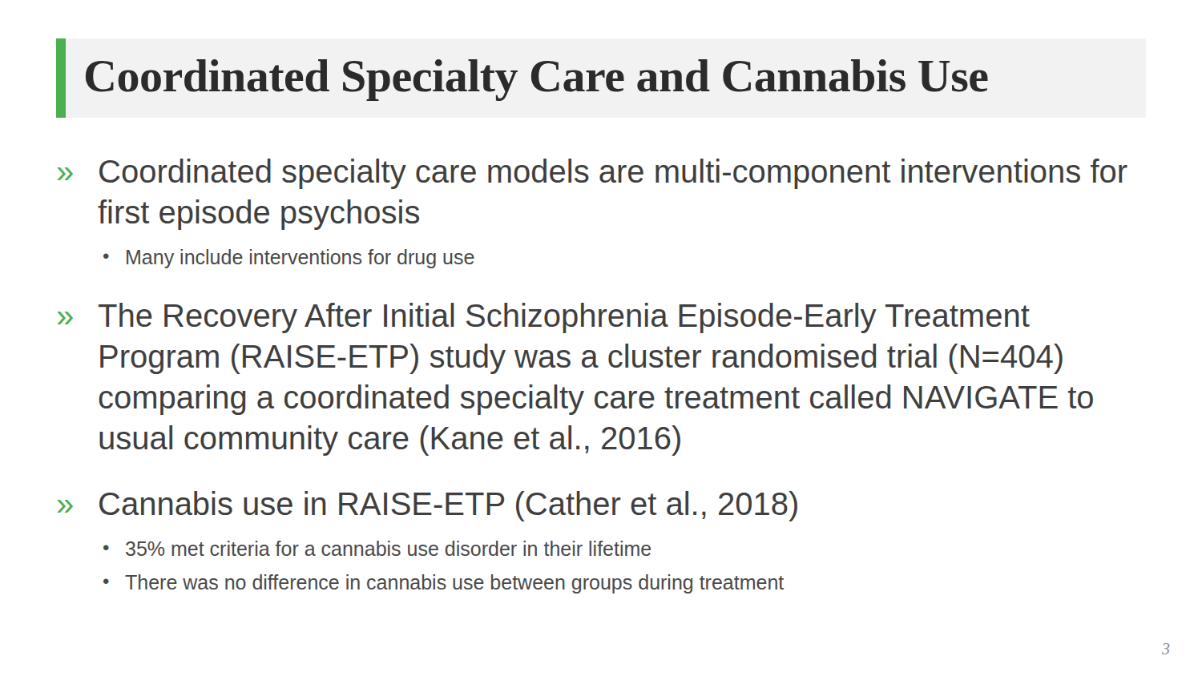Coordinated Specialty Care and Cannabis Use
Coordinated specialty care models are multi-component interventions for first episode psychosis
Many include interventions for drug use
The Recovery After Initial Schizophrenia Episode-Early Treatment Program (RAISE-ETP) study was a cluster randomised trial (N=404) comparing a coordinated specialty care treatment called NAVIGATE to usual community care (Kane et al., 2016)
Cannabis use in RAISE-ETP (Cather et al., 2018)
35% met criteria for a cannabis use disorder in their lifetime
There was no difference in cannabis use between groups during treatment
3